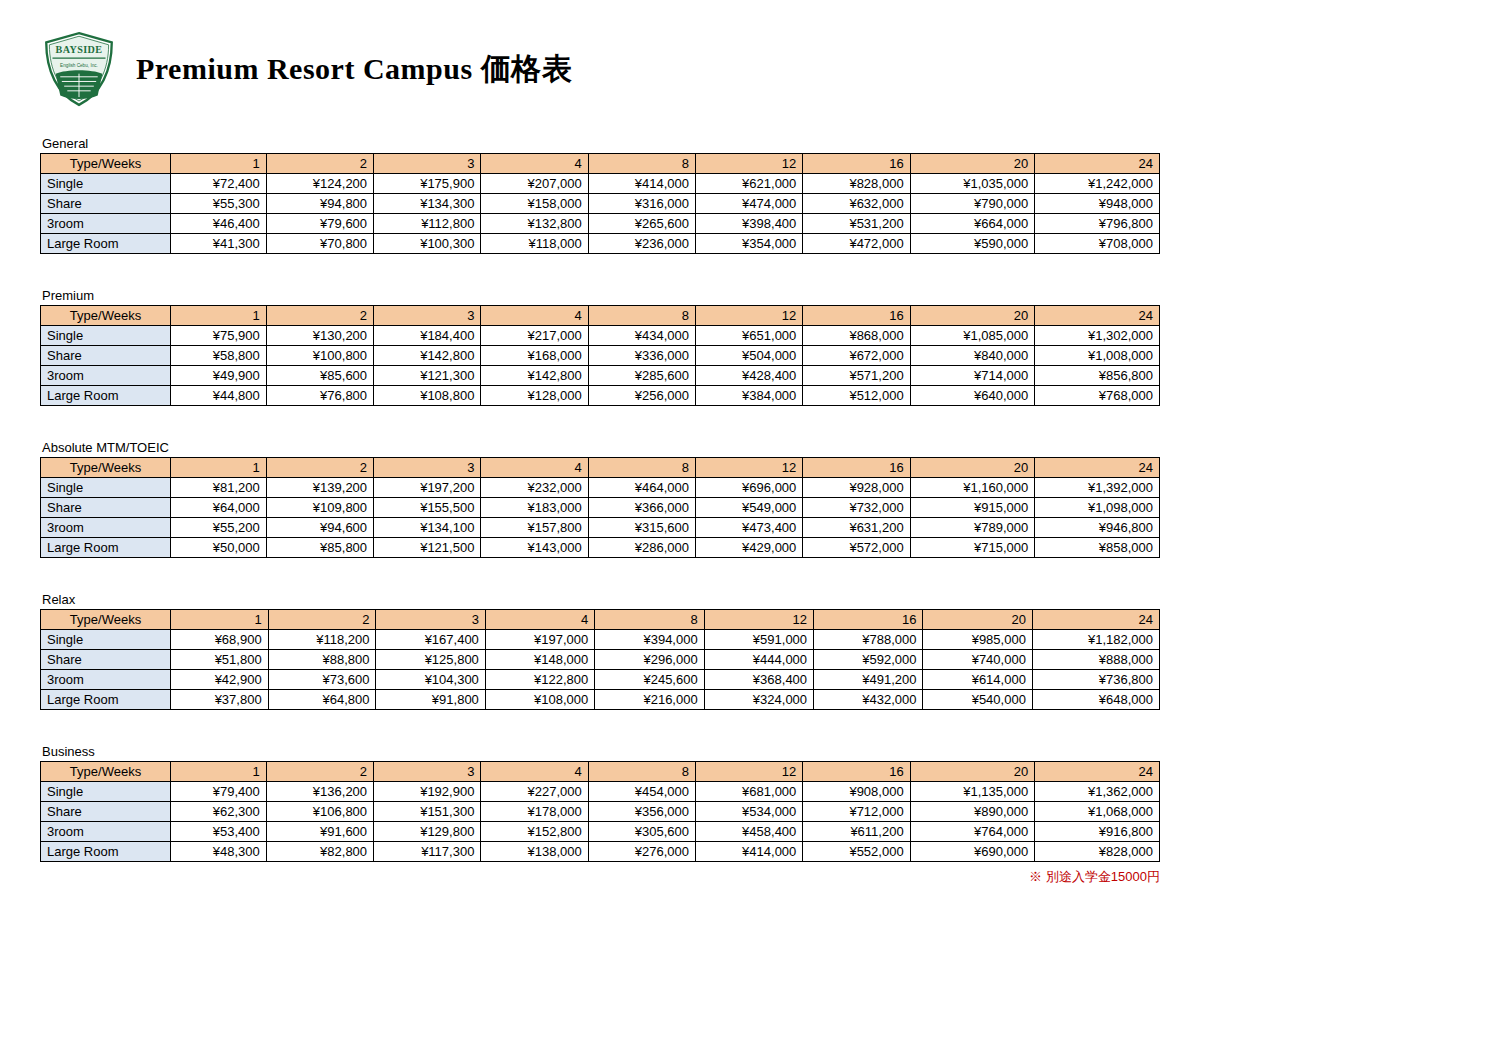BAYSIDE English Cebu, Inc.
Premium Resort Campus 価格表
General
| Type/Weeks | 1 | 2 | 3 | 4 | 8 | 12 | 16 | 20 | 24 |
| --- | --- | --- | --- | --- | --- | --- | --- | --- | --- |
| Single | ¥72,400 | ¥124,200 | ¥175,900 | ¥207,000 | ¥414,000 | ¥621,000 | ¥828,000 | ¥1,035,000 | ¥1,242,000 |
| Share | ¥55,300 | ¥94,800 | ¥134,300 | ¥158,000 | ¥316,000 | ¥474,000 | ¥632,000 | ¥790,000 | ¥948,000 |
| 3room | ¥46,400 | ¥79,600 | ¥112,800 | ¥132,800 | ¥265,600 | ¥398,400 | ¥531,200 | ¥664,000 | ¥796,800 |
| Large Room | ¥41,300 | ¥70,800 | ¥100,300 | ¥118,000 | ¥236,000 | ¥354,000 | ¥472,000 | ¥590,000 | ¥708,000 |
Premium
| Type/Weeks | 1 | 2 | 3 | 4 | 8 | 12 | 16 | 20 | 24 |
| --- | --- | --- | --- | --- | --- | --- | --- | --- | --- |
| Single | ¥75,900 | ¥130,200 | ¥184,400 | ¥217,000 | ¥434,000 | ¥651,000 | ¥868,000 | ¥1,085,000 | ¥1,302,000 |
| Share | ¥58,800 | ¥100,800 | ¥142,800 | ¥168,000 | ¥336,000 | ¥504,000 | ¥672,000 | ¥840,000 | ¥1,008,000 |
| 3room | ¥49,900 | ¥85,600 | ¥121,300 | ¥142,800 | ¥285,600 | ¥428,400 | ¥571,200 | ¥714,000 | ¥856,800 |
| Large Room | ¥44,800 | ¥76,800 | ¥108,800 | ¥128,000 | ¥256,000 | ¥384,000 | ¥512,000 | ¥640,000 | ¥768,000 |
Absolute MTM/TOEIC
| Type/Weeks | 1 | 2 | 3 | 4 | 8 | 12 | 16 | 20 | 24 |
| --- | --- | --- | --- | --- | --- | --- | --- | --- | --- |
| Single | ¥81,200 | ¥139,200 | ¥197,200 | ¥232,000 | ¥464,000 | ¥696,000 | ¥928,000 | ¥1,160,000 | ¥1,392,000 |
| Share | ¥64,000 | ¥109,800 | ¥155,500 | ¥183,000 | ¥366,000 | ¥549,000 | ¥732,000 | ¥915,000 | ¥1,098,000 |
| 3room | ¥55,200 | ¥94,600 | ¥134,100 | ¥157,800 | ¥315,600 | ¥473,400 | ¥631,200 | ¥789,000 | ¥946,800 |
| Large Room | ¥50,000 | ¥85,800 | ¥121,500 | ¥143,000 | ¥286,000 | ¥429,000 | ¥572,000 | ¥715,000 | ¥858,000 |
Relax
| Type/Weeks | 1 | 2 | 3 | 4 | 8 | 12 | 16 | 20 | 24 |
| --- | --- | --- | --- | --- | --- | --- | --- | --- | --- |
| Single | ¥68,900 | ¥118,200 | ¥167,400 | ¥197,000 | ¥394,000 | ¥591,000 | ¥788,000 | ¥985,000 | ¥1,182,000 |
| Share | ¥51,800 | ¥88,800 | ¥125,800 | ¥148,000 | ¥296,000 | ¥444,000 | ¥592,000 | ¥740,000 | ¥888,000 |
| 3room | ¥42,900 | ¥73,600 | ¥104,300 | ¥122,800 | ¥245,600 | ¥368,400 | ¥491,200 | ¥614,000 | ¥736,800 |
| Large Room | ¥37,800 | ¥64,800 | ¥91,800 | ¥108,000 | ¥216,000 | ¥324,000 | ¥432,000 | ¥540,000 | ¥648,000 |
Business
| Type/Weeks | 1 | 2 | 3 | 4 | 8 | 12 | 16 | 20 | 24 |
| --- | --- | --- | --- | --- | --- | --- | --- | --- | --- |
| Single | ¥79,400 | ¥136,200 | ¥192,900 | ¥227,000 | ¥454,000 | ¥681,000 | ¥908,000 | ¥1,135,000 | ¥1,362,000 |
| Share | ¥62,300 | ¥106,800 | ¥151,300 | ¥178,000 | ¥356,000 | ¥534,000 | ¥712,000 | ¥890,000 | ¥1,068,000 |
| 3room | ¥53,400 | ¥91,600 | ¥129,800 | ¥152,800 | ¥305,600 | ¥458,400 | ¥611,200 | ¥764,000 | ¥916,800 |
| Large Room | ¥48,300 | ¥82,800 | ¥117,300 | ¥138,000 | ¥276,000 | ¥414,000 | ¥552,000 | ¥690,000 | ¥828,000 |
※ 別途入学金15000円